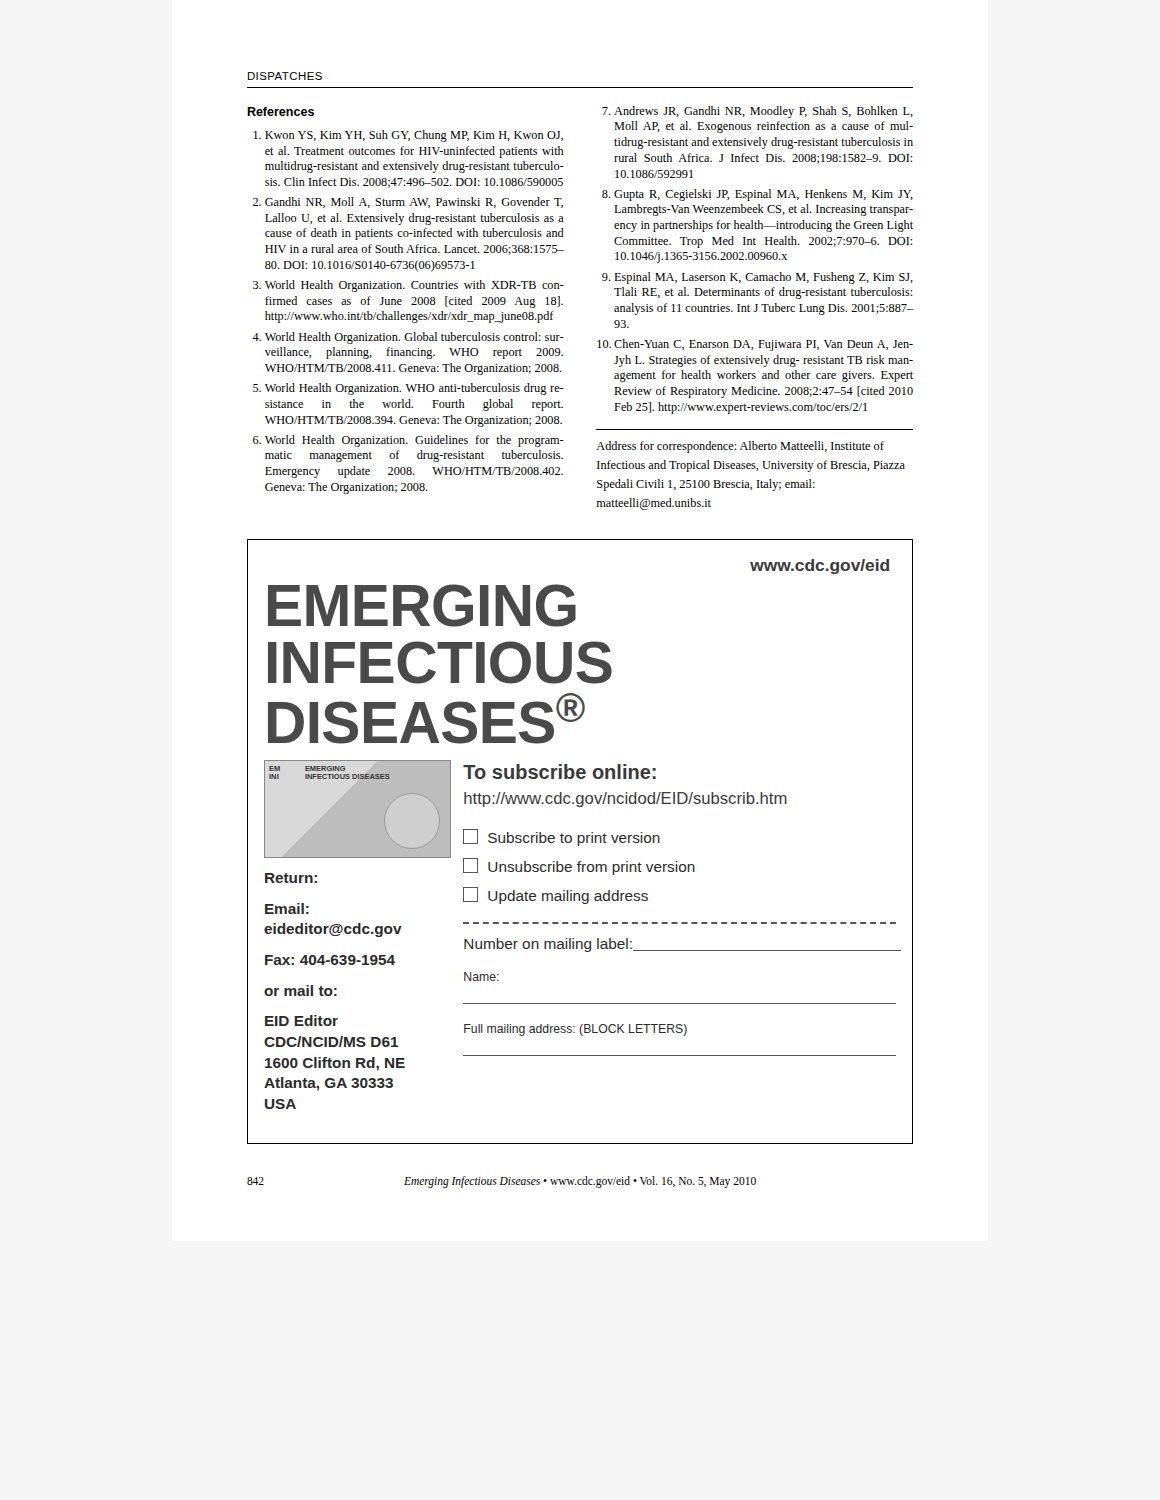DISPATCHES
References
Kwon YS, Kim YH, Suh GY, Chung MP, Kim H, Kwon OJ, et al. Treatment outcomes for HIV-uninfected patients with multidrug-resistant and extensively drug-resistant tuberculosis. Clin Infect Dis. 2008;47:496–502. DOI: 10.1086/590005
Gandhi NR, Moll A, Sturm AW, Pawinski R, Govender T, Lalloo U, et al. Extensively drug-resistant tuberculosis as a cause of death in patients co-infected with tuberculosis and HIV in a rural area of South Africa. Lancet. 2006;368:1575–80. DOI: 10.1016/S0140-6736(06)69573-1
World Health Organization. Countries with XDR-TB confirmed cases as of June 2008 [cited 2009 Aug 18]. http://www.who.int/tb/challenges/xdr/xdr_map_june08.pdf
World Health Organization. Global tuberculosis control: surveillance, planning, financing. WHO report 2009. WHO/HTM/TB/2008.411. Geneva: The Organization; 2008.
World Health Organization. WHO anti-tuberculosis drug resistance in the world. Fourth global report. WHO/HTM/TB/2008.394. Geneva: The Organization; 2008.
World Health Organization. Guidelines for the programmatic management of drug-resistant tuberculosis. Emergency update 2008. WHO/HTM/TB/2008.402. Geneva: The Organization; 2008.
Andrews JR, Gandhi NR, Moodley P, Shah S, Bohlken L, Moll AP, et al. Exogenous reinfection as a cause of multidrug-resistant and extensively drug-resistant tuberculosis in rural South Africa. J Infect Dis. 2008;198:1582–9. DOI: 10.1086/592991
Gupta R, Cegielski JP, Espinal MA, Henkens M, Kim JY, Lambregts-Van Weenzembeek CS, et al. Increasing transparency in partnerships for health—introducing the Green Light Committee. Trop Med Int Health. 2002;7:970–6. DOI: 10.1046/j.1365-3156.2002.00960.x
Espinal MA, Laserson K, Camacho M, Fusheng Z, Kim SJ, Tlali RE, et al. Determinants of drug-resistant tuberculosis: analysis of 11 countries. Int J Tuberc Lung Dis. 2001;5:887–93.
Chen-Yuan C, Enarson DA, Fujiwara PI, Van Deun A, Jen-Jyh L. Strategies of extensively drug- resistant TB risk management for health workers and other care givers. Expert Review of Respiratory Medicine. 2008;2:47–54 [cited 2010 Feb 25]. http://www.expert-reviews.com/toc/ers/2/1
Address for correspondence: Alberto Matteelli, Institute of Infectious and Tropical Diseases, University of Brescia, Piazza Spedali Civili 1, 25100 Brescia, Italy; email: matteelli@med.unibs.it
www.cdc.gov/eid
EMERGING
INFECTIOUS DISEASES®
EM
INI
EMERGING
INFECTIOUS DISEASES
Return:
Email:
eideditor@cdc.gov
Fax: 404-639-1954
or mail to:
EID Editor
CDC/NCID/MS D61
1600 Clifton Rd, NE
Atlanta, GA 30333
USA
To subscribe online:
http://www.cdc.gov/ncidod/EID/subscrib.htm
Subscribe to print version
Unsubscribe from print version
Update mailing address
Number on mailing label:
Name:
Full mailing address: (BLOCK LETTERS)
842
Emerging Infectious Diseases • www.cdc.gov/eid • Vol. 16, No. 5, May 2010